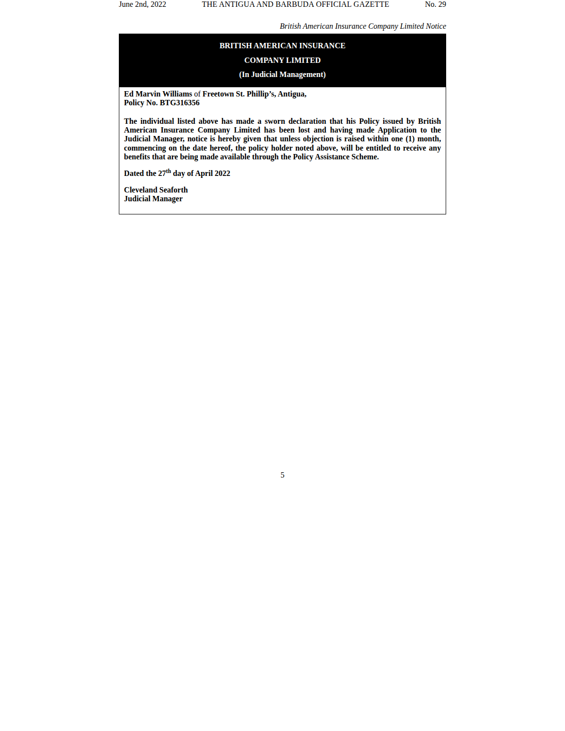June 2nd, 2022
The Antigua and Barbuda Official Gazette
No. 29
British American Insurance Company Limited Notice
BRITISH AMERICAN INSURANCE COMPANY LIMITED (In Judicial Management)
Ed Marvin Williams of Freetown St. Phillip’s, Antigua,
Policy No. BTG316356
The individual listed above has made a sworn declaration that his Policy issued by British American Insurance Company Limited has been lost and having made Application to the Judicial Manager, notice is hereby given that unless objection is raised within one (1) month, commencing on the date hereof, the policy holder noted above, will be entitled to receive any benefits that are being made available through the Policy Assistance Scheme.
Dated the 27th day of April 2022
Cleveland Seaforth
Judicial Manager
5